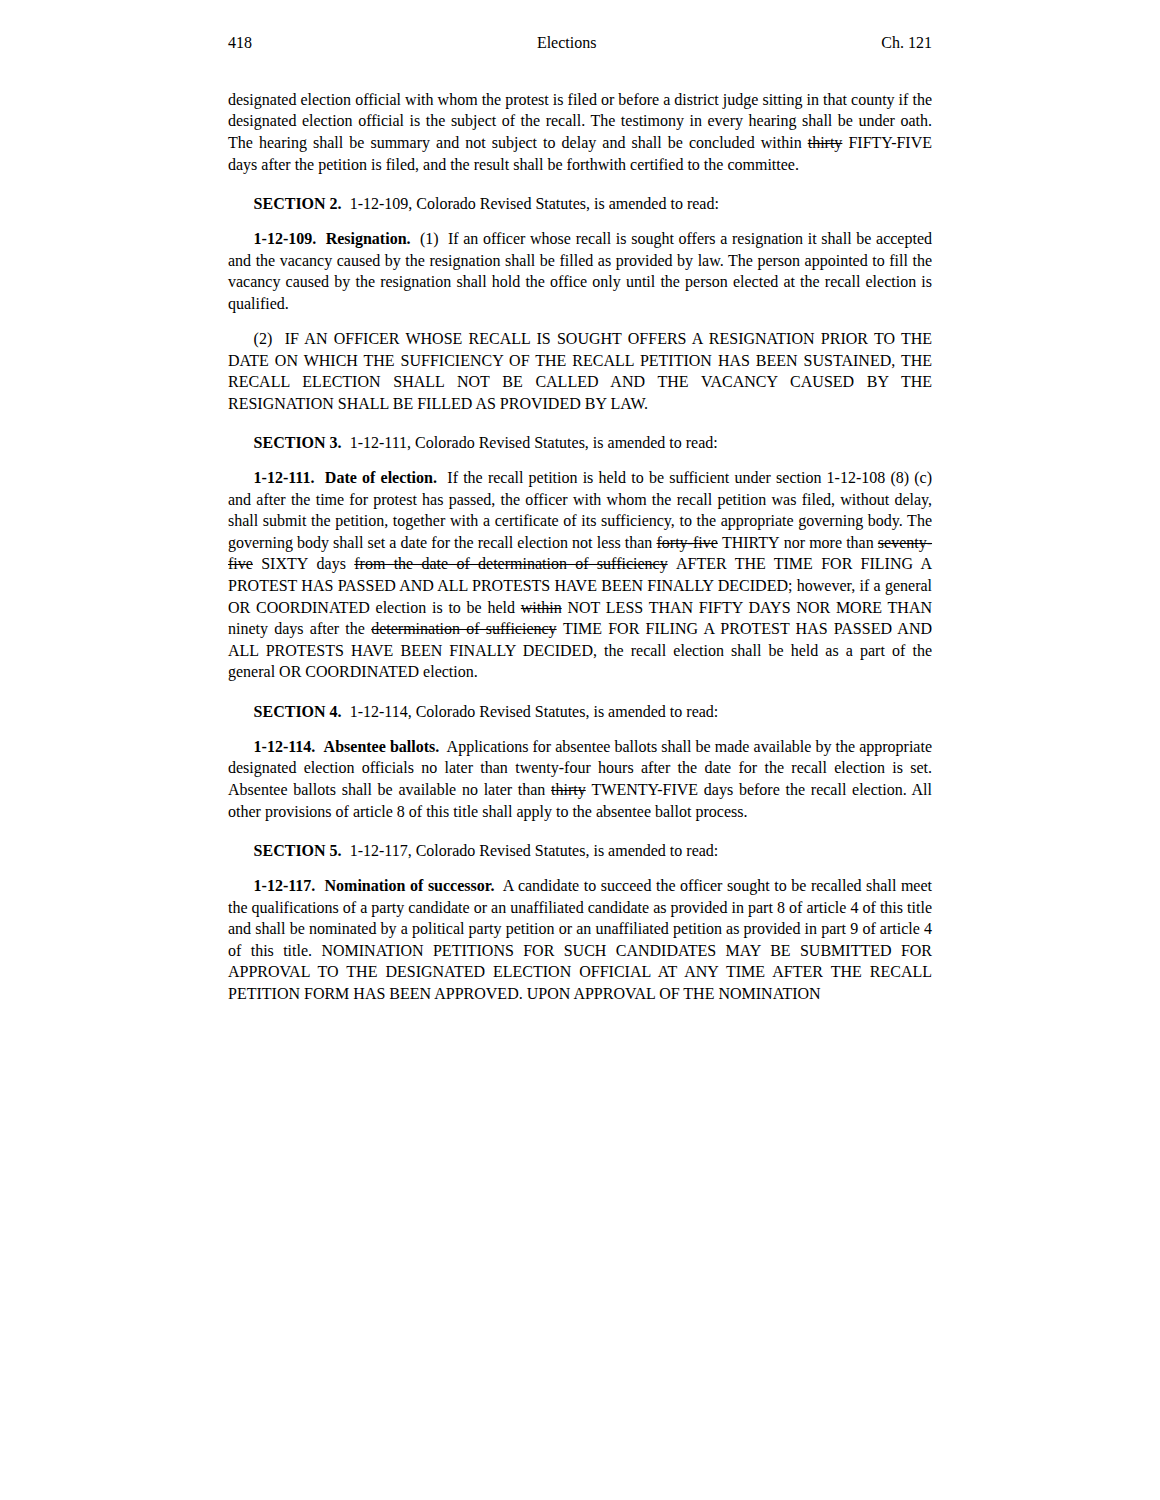418 Elections Ch. 121
designated election official with whom the protest is filed or before a district judge sitting in that county if the designated election official is the subject of the recall. The testimony in every hearing shall be under oath. The hearing shall be summary and not subject to delay and shall be concluded within thirty FIFTY-FIVE days after the petition is filed, and the result shall be forthwith certified to the committee.
SECTION 2. 1-12-109, Colorado Revised Statutes, is amended to read:
1-12-109. Resignation. (1) If an officer whose recall is sought offers a resignation it shall be accepted and the vacancy caused by the resignation shall be filled as provided by law. The person appointed to fill the vacancy caused by the resignation shall hold the office only until the person elected at the recall election is qualified.
(2) IF AN OFFICER WHOSE RECALL IS SOUGHT OFFERS A RESIGNATION PRIOR TO THE DATE ON WHICH THE SUFFICIENCY OF THE RECALL PETITION HAS BEEN SUSTAINED, THE RECALL ELECTION SHALL NOT BE CALLED AND THE VACANCY CAUSED BY THE RESIGNATION SHALL BE FILLED AS PROVIDED BY LAW.
SECTION 3. 1-12-111, Colorado Revised Statutes, is amended to read:
1-12-111. Date of election. If the recall petition is held to be sufficient under section 1-12-108 (8) (c) and after the time for protest has passed, the officer with whom the recall petition was filed, without delay, shall submit the petition, together with a certificate of its sufficiency, to the appropriate governing body. The governing body shall set a date for the recall election not less than forty-five THIRTY nor more than seventy-five SIXTY days from the date of determination of sufficiency AFTER THE TIME FOR FILING A PROTEST HAS PASSED AND ALL PROTESTS HAVE BEEN FINALLY DECIDED; however, if a general OR COORDINATED election is to be held within NOT LESS THAN FIFTY DAYS NOR MORE THAN ninety days after the determination of sufficiency TIME FOR FILING A PROTEST HAS PASSED AND ALL PROTESTS HAVE BEEN FINALLY DECIDED, the recall election shall be held as a part of the general OR COORDINATED election.
SECTION 4. 1-12-114, Colorado Revised Statutes, is amended to read:
1-12-114. Absentee ballots. Applications for absentee ballots shall be made available by the appropriate designated election officials no later than twenty-four hours after the date for the recall election is set. Absentee ballots shall be available no later than thirty TWENTY-FIVE days before the recall election. All other provisions of article 8 of this title shall apply to the absentee ballot process.
SECTION 5. 1-12-117, Colorado Revised Statutes, is amended to read:
1-12-117. Nomination of successor. A candidate to succeed the officer sought to be recalled shall meet the qualifications of a party candidate or an unaffiliated candidate as provided in part 8 of article 4 of this title and shall be nominated by a political party petition or an unaffiliated petition as provided in part 9 of article 4 of this title. NOMINATION PETITIONS FOR SUCH CANDIDATES MAY BE SUBMITTED FOR APPROVAL TO THE DESIGNATED ELECTION OFFICIAL AT ANY TIME AFTER THE RECALL PETITION FORM HAS BEEN APPROVED. UPON APPROVAL OF THE NOMINATION